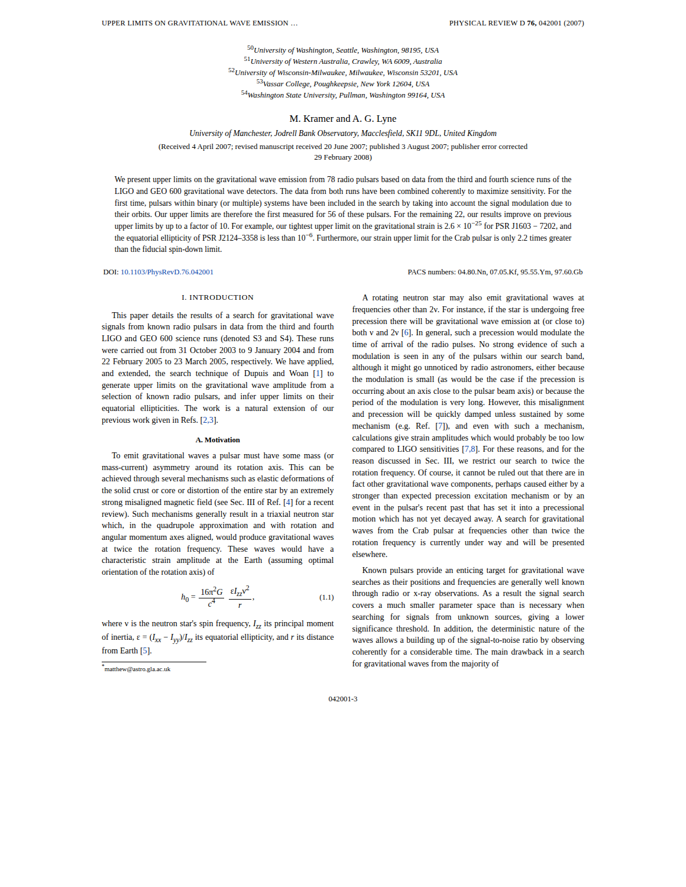Upper limits on gravitational wave emission … Physical Review D 76, 042001 (2007)
50University of Washington, Seattle, Washington, 98195, USA
51University of Western Australia, Crawley, WA 6009, Australia
52University of Wisconsin-Milwaukee, Milwaukee, Wisconsin 53201, USA
53Vassar College, Poughkeepsie, New York 12604, USA
54Washington State University, Pullman, Washington 99164, USA
M. Kramer and A. G. Lyne
University of Manchester, Jodrell Bank Observatory, Macclesfield, SK11 9DL, United Kingdom
(Received 4 April 2007; revised manuscript received 20 June 2007; published 3 August 2007; publisher error corrected
29 February 2008)
We present upper limits on the gravitational wave emission from 78 radio pulsars based on data from the third and fourth science runs of the LIGO and GEO 600 gravitational wave detectors. The data from both runs have been combined coherently to maximize sensitivity. For the first time, pulsars within binary (or multiple) systems have been included in the search by taking into account the signal modulation due to their orbits. Our upper limits are therefore the first measured for 56 of these pulsars. For the remaining 22, our results improve on previous upper limits by up to a factor of 10. For example, our tightest upper limit on the gravitational strain is 2.6 × 10−25 for PSR J1603 − 7202, and the equatorial ellipticity of PSR J2124–3358 is less than 10−6. Furthermore, our strain upper limit for the Crab pulsar is only 2.2 times greater than the fiducial spin-down limit.
DOI: 10.1103/PhysRevD.76.042001 PACS numbers: 04.80.Nn, 07.05.Kf, 95.55.Ym, 97.60.Gb
I. Introduction
This paper details the results of a search for gravitational wave signals from known radio pulsars in data from the third and fourth LIGO and GEO 600 science runs (denoted S3 and S4). These runs were carried out from 31 October 2003 to 9 January 2004 and from 22 February 2005 to 23 March 2005, respectively. We have applied, and extended, the search technique of Dupuis and Woan [1] to generate upper limits on the gravitational wave amplitude from a selection of known radio pulsars, and infer upper limits on their equatorial ellipticities. The work is a natural extension of our previous work given in Refs. [2,3].
A. Motivation
To emit gravitational waves a pulsar must have some mass (or mass-current) asymmetry around its rotation axis. This can be achieved through several mechanisms such as elastic deformations of the solid crust or core or distortion of the entire star by an extremely strong misaligned magnetic field (see Sec. III of Ref. [4] for a recent review). Such mechanisms generally result in a triaxial neutron star which, in the quadrupole approximation and with rotation and angular momentum axes aligned, would produce gravitational waves at twice the rotation frequency. These waves would have a characteristic strain amplitude at the Earth (assuming optimal orientation of the rotation axis) of
h0 = 16π2G c4 εIzzν2 r, (1.1)
where ν is the neutron star's spin frequency, Izz its principal moment of inertia, ε = (Ixx − Iyy)/Izz its equatorial ellipticity, and r its distance from Earth [5].
*matthew@astro.gla.ac.uk
A rotating neutron star may also emit gravitational waves at frequencies other than 2ν. For instance, if the star is undergoing free precession there will be gravitational wave emission at (or close to) both ν and 2ν [6]. In general, such a precession would modulate the time of arrival of the radio pulses. No strong evidence of such a modulation is seen in any of the pulsars within our search band, although it might go unnoticed by radio astronomers, either because the modulation is small (as would be the case if the precession is occurring about an axis close to the pulsar beam axis) or because the period of the modulation is very long. However, this misalignment and precession will be quickly damped unless sustained by some mechanism (e.g. Ref. [7]), and even with such a mechanism, calculations give strain amplitudes which would probably be too low compared to LIGO sensitivities [7,8]. For these reasons, and for the reason discussed in Sec. III, we restrict our search to twice the rotation frequency. Of course, it cannot be ruled out that there are in fact other gravitational wave components, perhaps caused either by a stronger than expected precession excitation mechanism or by an event in the pulsar's recent past that has set it into a precessional motion which has not yet decayed away. A search for gravitational waves from the Crab pulsar at frequencies other than twice the rotation frequency is currently under way and will be presented elsewhere.
Known pulsars provide an enticing target for gravitational wave searches as their positions and frequencies are generally well known through radio or x-ray observations. As a result the signal search covers a much smaller parameter space than is necessary when searching for signals from unknown sources, giving a lower significance threshold. In addition, the deterministic nature of the waves allows a building up of the signal-to-noise ratio by observing coherently for a considerable time. The main drawback in a search for gravitational waves from the majority of
042001-3